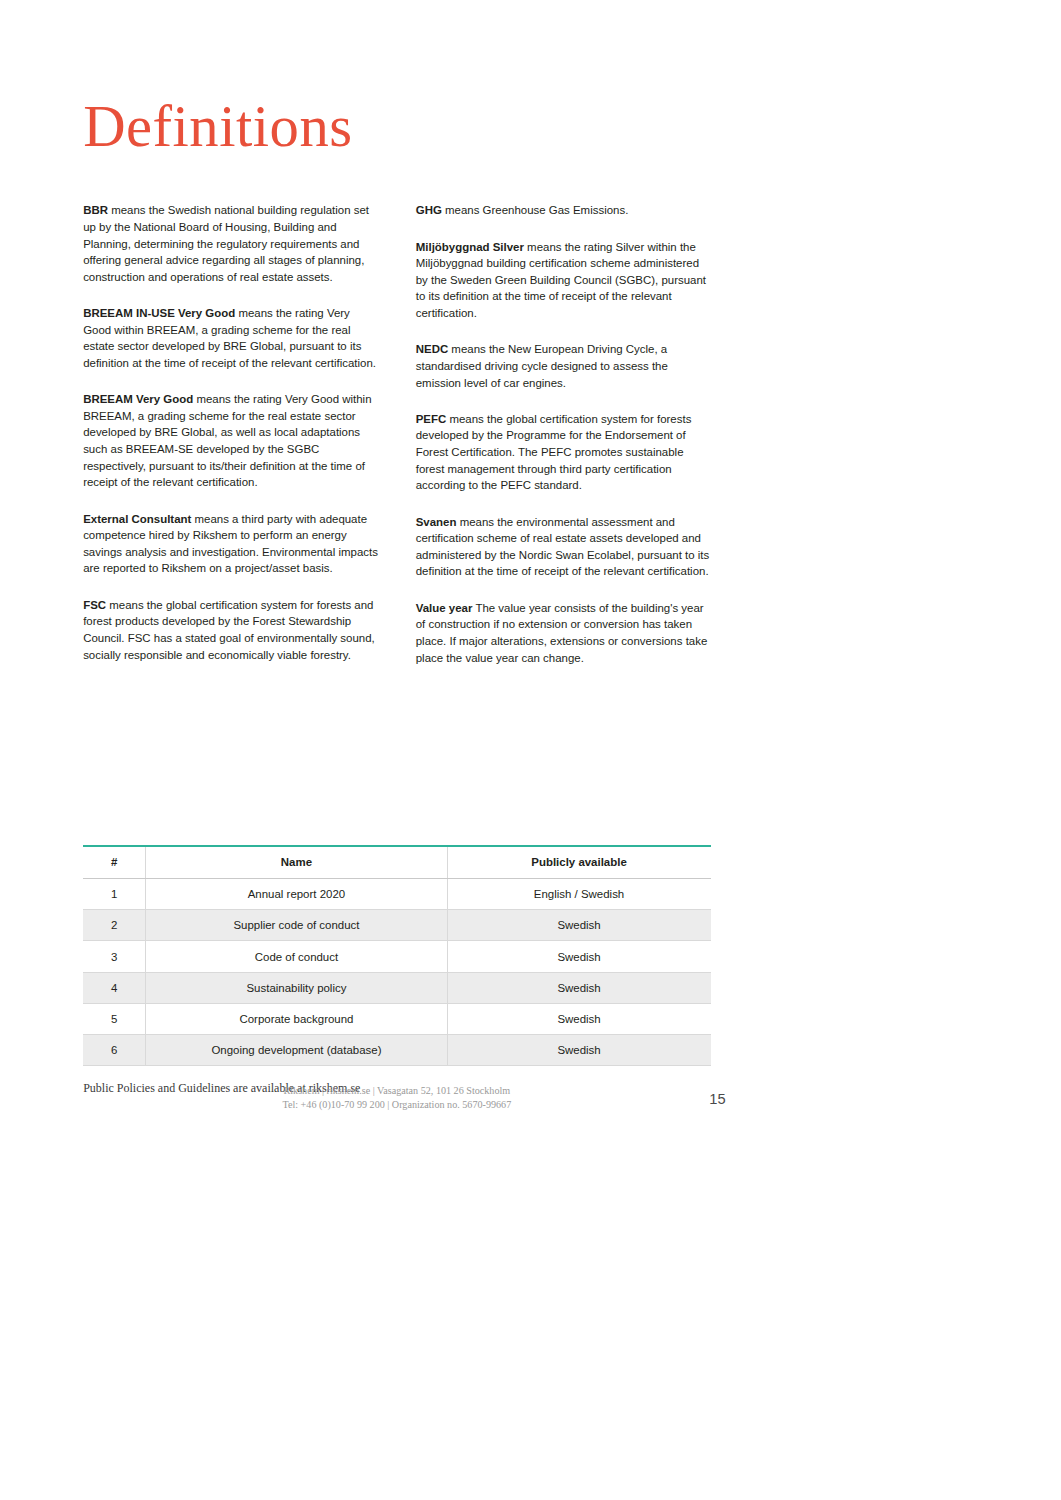Definitions
BBR means the Swedish national building regulation set up by the National Board of Housing, Building and Planning, determining the regulatory requirements and offering general advice regarding all stages of planning, construction and operations of real estate assets.
BREEAM IN-USE Very Good means the rating Very Good within BREEAM, a grading scheme for the real estate sector developed by BRE Global, pursuant to its definition at the time of receipt of the relevant certification.
BREEAM Very Good means the rating Very Good within BREEAM, a grading scheme for the real estate sector developed by BRE Global, as well as local adaptations such as BREEAM-SE developed by the SGBC respectively, pursuant to its/their definition at the time of receipt of the relevant certification.
External Consultant means a third party with adequate competence hired by Rikshem to perform an energy savings analysis and investigation. Environmental impacts are reported to Rikshem on a project/asset basis.
FSC means the global certification system for forests and forest products developed by the Forest Stewardship Council. FSC has a stated goal of environmentally sound, socially responsible and economically viable forestry.
GHG means Greenhouse Gas Emissions.
Miljöbyggnad Silver means the rating Silver within the Miljöbyggnad building certification scheme administered by the Sweden Green Building Council (SGBC), pursuant to its definition at the time of receipt of the relevant certification.
NEDC means the New European Driving Cycle, a standardised driving cycle designed to assess the emission level of car engines.
PEFC means the global certification system for forests developed by the Programme for the Endorsement of Forest Certification. The PEFC promotes sustainable forest management through third party certification according to the PEFC standard.
Svanen means the environmental assessment and certification scheme of real estate assets developed and administered by the Nordic Swan Ecolabel, pursuant to its definition at the time of receipt of the relevant certification.
Value year The value year consists of the building's year of construction if no extension or conversion has taken place. If major alterations, extensions or conversions take place the value year can change.
| # | Name | Publicly available |
| --- | --- | --- |
| 1 | Annual report 2020 | English / Swedish |
| 2 | Supplier code of conduct | Swedish |
| 3 | Code of conduct | Swedish |
| 4 | Sustainability policy | Swedish |
| 5 | Corporate background | Swedish |
| 6 | Ongoing development (database) | Swedish |
Public Policies and Guidelines are available at rikshem.se
Rikshem | rikshem.se | Vasagatan 52, 101 26 Stockholm
Tel: +46 (0)10-70 99 200 | Organization no. 5670-99667
15